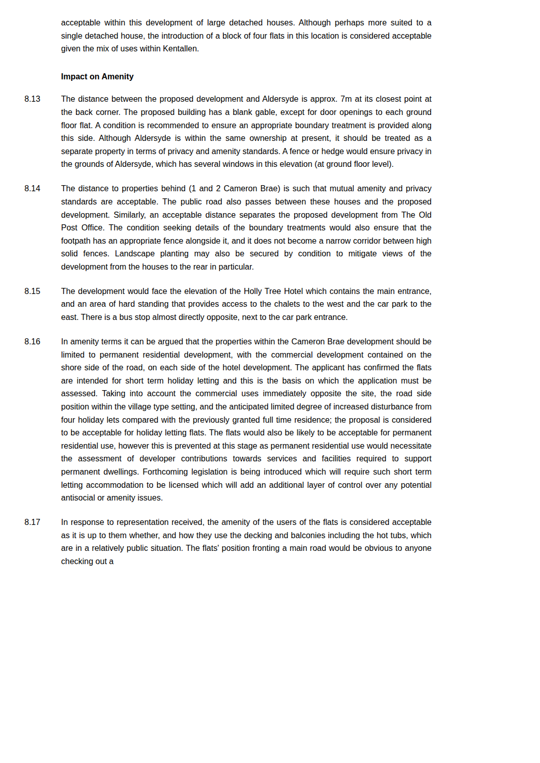acceptable within this development of large detached houses. Although perhaps more suited to a single detached house, the introduction of a block of four flats in this location is considered acceptable given the mix of uses within Kentallen.
Impact on Amenity
8.13
The distance between the proposed development and Aldersyde is approx. 7m at its closest point at the back corner. The proposed building has a blank gable, except for door openings to each ground floor flat. A condition is recommended to ensure an appropriate boundary treatment is provided along this side. Although Aldersyde is within the same ownership at present, it should be treated as a separate property in terms of privacy and amenity standards. A fence or hedge would ensure privacy in the grounds of Aldersyde, which has several windows in this elevation (at ground floor level).
8.14
The distance to properties behind (1 and 2 Cameron Brae) is such that mutual amenity and privacy standards are acceptable. The public road also passes between these houses and the proposed development. Similarly, an acceptable distance separates the proposed development from The Old Post Office. The condition seeking details of the boundary treatments would also ensure that the footpath has an appropriate fence alongside it, and it does not become a narrow corridor between high solid fences. Landscape planting may also be secured by condition to mitigate views of the development from the houses to the rear in particular.
8.15
The development would face the elevation of the Holly Tree Hotel which contains the main entrance, and an area of hard standing that provides access to the chalets to the west and the car park to the east. There is a bus stop almost directly opposite, next to the car park entrance.
8.16
In amenity terms it can be argued that the properties within the Cameron Brae development should be limited to permanent residential development, with the commercial development contained on the shore side of the road, on each side of the hotel development. The applicant has confirmed the flats are intended for short term holiday letting and this is the basis on which the application must be assessed. Taking into account the commercial uses immediately opposite the site, the road side position within the village type setting, and the anticipated limited degree of increased disturbance from four holiday lets compared with the previously granted full time residence; the proposal is considered to be acceptable for holiday letting flats. The flats would also be likely to be acceptable for permanent residential use, however this is prevented at this stage as permanent residential use would necessitate the assessment of developer contributions towards services and facilities required to support permanent dwellings. Forthcoming legislation is being introduced which will require such short term letting accommodation to be licensed which will add an additional layer of control over any potential antisocial or amenity issues.
8.17
In response to representation received, the amenity of the users of the flats is considered acceptable as it is up to them whether, and how they use the decking and balconies including the hot tubs, which are in a relatively public situation. The flats' position fronting a main road would be obvious to anyone checking out a